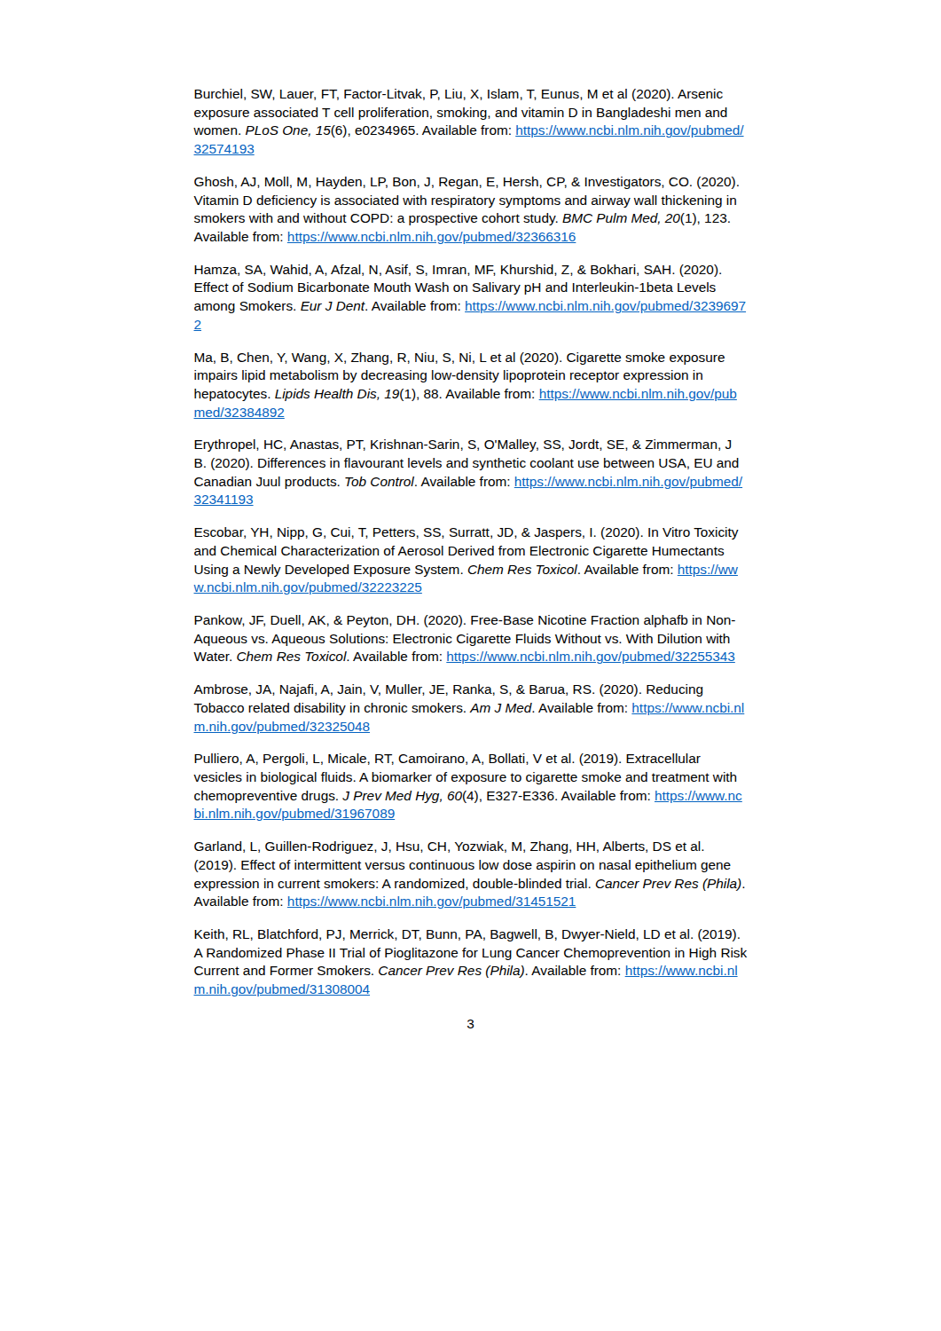Burchiel, SW, Lauer, FT, Factor-Litvak, P, Liu, X, Islam, T, Eunus, M et al (2020). Arsenic exposure associated T cell proliferation, smoking, and vitamin D in Bangladeshi men and women. PLoS One, 15(6), e0234965. Available from: https://www.ncbi.nlm.nih.gov/pubmed/32574193
Ghosh, AJ, Moll, M, Hayden, LP, Bon, J, Regan, E, Hersh, CP, & Investigators, CO. (2020). Vitamin D deficiency is associated with respiratory symptoms and airway wall thickening in smokers with and without COPD: a prospective cohort study. BMC Pulm Med, 20(1), 123. Available from: https://www.ncbi.nlm.nih.gov/pubmed/32366316
Hamza, SA, Wahid, A, Afzal, N, Asif, S, Imran, MF, Khurshid, Z, & Bokhari, SAH. (2020). Effect of Sodium Bicarbonate Mouth Wash on Salivary pH and Interleukin-1beta Levels among Smokers. Eur J Dent. Available from: https://www.ncbi.nlm.nih.gov/pubmed/32396972
Ma, B, Chen, Y, Wang, X, Zhang, R, Niu, S, Ni, L et al (2020). Cigarette smoke exposure impairs lipid metabolism by decreasing low-density lipoprotein receptor expression in hepatocytes. Lipids Health Dis, 19(1), 88. Available from: https://www.ncbi.nlm.nih.gov/pubmed/32384892
Erythropel, HC, Anastas, PT, Krishnan-Sarin, S, O'Malley, SS, Jordt, SE, & Zimmerman, J B. (2020). Differences in flavourant levels and synthetic coolant use between USA, EU and Canadian Juul products. Tob Control. Available from: https://www.ncbi.nlm.nih.gov/pubmed/32341193
Escobar, YH, Nipp, G, Cui, T, Petters, SS, Surratt, JD, & Jaspers, I. (2020). In Vitro Toxicity and Chemical Characterization of Aerosol Derived from Electronic Cigarette Humectants Using a Newly Developed Exposure System. Chem Res Toxicol. Available from: https://www.ncbi.nlm.nih.gov/pubmed/32223225
Pankow, JF, Duell, AK, & Peyton, DH. (2020). Free-Base Nicotine Fraction alphafb in Non-Aqueous vs. Aqueous Solutions: Electronic Cigarette Fluids Without vs. With Dilution with Water. Chem Res Toxicol. Available from: https://www.ncbi.nlm.nih.gov/pubmed/32255343
Ambrose, JA, Najafi, A, Jain, V, Muller, JE, Ranka, S, & Barua, RS. (2020). Reducing Tobacco related disability in chronic smokers. Am J Med. Available from: https://www.ncbi.nlm.nih.gov/pubmed/32325048
Pulliero, A, Pergoli, L, Micale, RT, Camoirano, A, Bollati, V et al. (2019). Extracellular vesicles in biological fluids. A biomarker of exposure to cigarette smoke and treatment with chemopreventive drugs. J Prev Med Hyg, 60(4), E327-E336. Available from: https://www.ncbi.nlm.nih.gov/pubmed/31967089
Garland, L, Guillen-Rodriguez, J, Hsu, CH, Yozwiak, M, Zhang, HH, Alberts, DS et al. (2019). Effect of intermittent versus continuous low dose aspirin on nasal epithelium gene expression in current smokers: A randomized, double-blinded trial. Cancer Prev Res (Phila). Available from: https://www.ncbi.nlm.nih.gov/pubmed/31451521
Keith, RL, Blatchford, PJ, Merrick, DT, Bunn, PA, Bagwell, B, Dwyer-Nield, LD et al. (2019). A Randomized Phase II Trial of Pioglitazone for Lung Cancer Chemoprevention in High Risk Current and Former Smokers. Cancer Prev Res (Phila). Available from: https://www.ncbi.nlm.nih.gov/pubmed/31308004
3